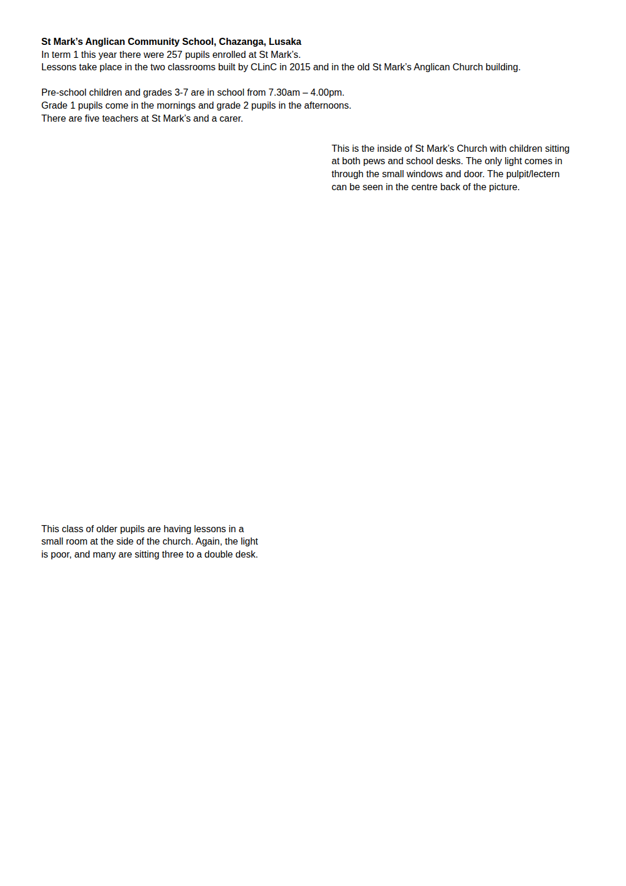St Mark’s Anglican Community School, Chazanga, Lusaka
In term 1 this year there were 257 pupils enrolled at St Mark’s.
Lessons take place in the two classrooms built by CLinC in 2015 and in the old St Mark’s Anglican Church building.
Pre-school children and grades 3-7 are in school from 7.30am – 4.00pm.
Grade 1 pupils come in the mornings and grade 2 pupils in the afternoons.
There are five teachers at St Mark’s and a carer.
This is the inside of St Mark’s Church with children sitting at both pews and school desks. The only light comes in through the small windows and door. The pulpit/lectern can be seen in the centre back of the picture.
This class of older pupils are having lessons in a small room at the side of the church. Again, the light is poor, and many are sitting three to a double desk.